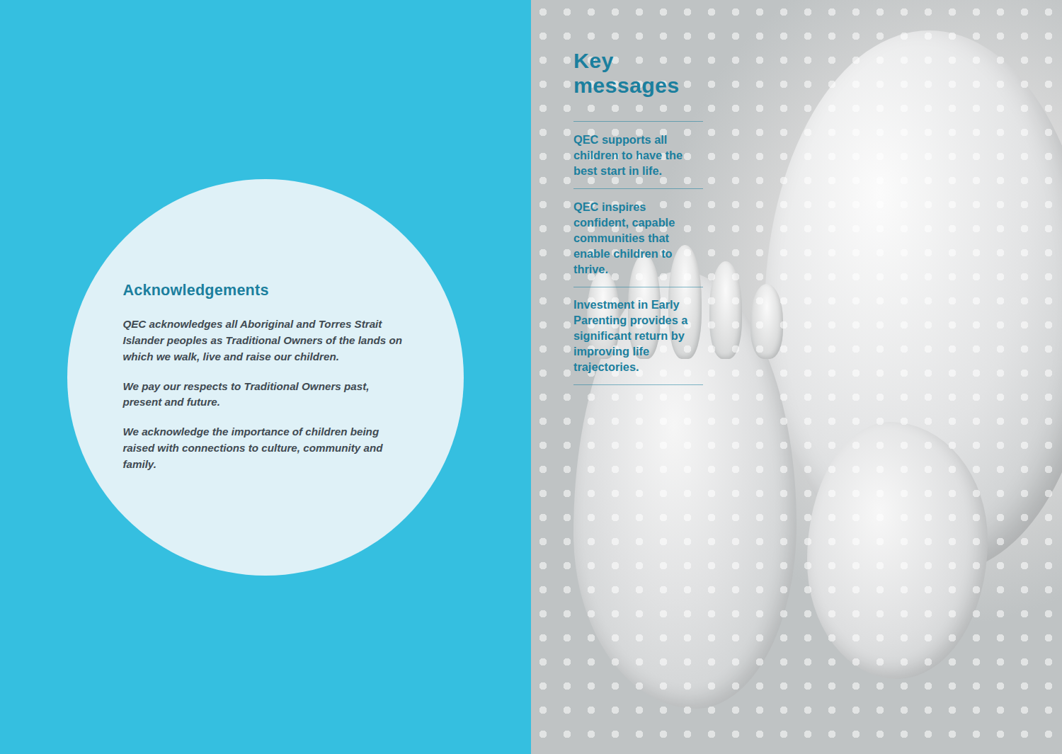Acknowledgements
QEC acknowledges all Aboriginal and Torres Strait Islander peoples as Traditional Owners of the lands on which we walk, live and raise our children.
We pay our respects to Traditional Owners past, present and future.
We acknowledge the importance of children being raised with connections to culture, community and family.
Key messages
QEC supports all children to have the best start in life.
QEC inspires confident, capable communities that enable children to thrive.
Investment in Early Parenting provides a significant return by improving life trajectories.